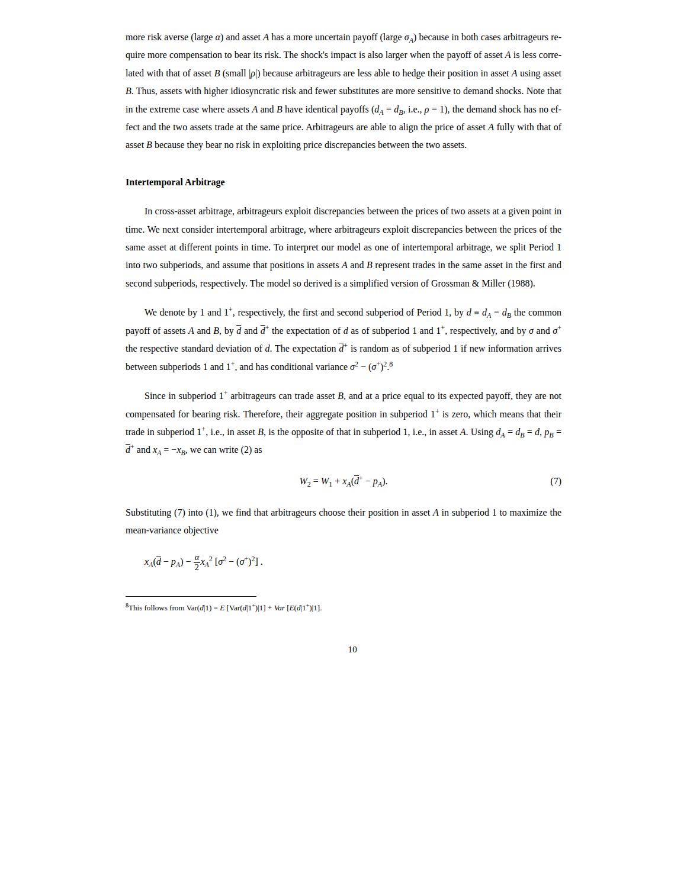more risk averse (large α) and asset A has a more uncertain payoff (large σA) because in both cases arbitrageurs require more compensation to bear its risk. The shock's impact is also larger when the payoff of asset A is less correlated with that of asset B (small |ρ|) because arbitrageurs are less able to hedge their position in asset A using asset B. Thus, assets with higher idiosyncratic risk and fewer substitutes are more sensitive to demand shocks. Note that in the extreme case where assets A and B have identical payoffs (dA = dB, i.e., ρ = 1), the demand shock has no effect and the two assets trade at the same price. Arbitrageurs are able to align the price of asset A fully with that of asset B because they bear no risk in exploiting price discrepancies between the two assets.
Intertemporal Arbitrage
In cross-asset arbitrage, arbitrageurs exploit discrepancies between the prices of two assets at a given point in time. We next consider intertemporal arbitrage, where arbitrageurs exploit discrepancies between the prices of the same asset at different points in time. To interpret our model as one of intertemporal arbitrage, we split Period 1 into two subperiods, and assume that positions in assets A and B represent trades in the same asset in the first and second subperiods, respectively. The model so derived is a simplified version of Grossman & Miller (1988).
We denote by 1 and 1+, respectively, the first and second subperiod of Period 1, by d ≡ dA = dB the common payoff of assets A and B, by d and d+ the expectation of d as of subperiod 1 and 1+, respectively, and by σ and σ+ the respective standard deviation of d. The expectation d+ is random as of subperiod 1 if new information arrives between subperiods 1 and 1+, and has conditional variance σ2 − (σ+)2.8
Since in subperiod 1+ arbitrageurs can trade asset B, and at a price equal to its expected payoff, they are not compensated for bearing risk. Therefore, their aggregate position in subperiod 1+ is zero, which means that their trade in subperiod 1+, i.e., in asset B, is the opposite of that in subperiod 1, i.e., in asset A. Using dA = dB = d, pB = d+ and xA = −xB, we can write (2) as
W2 = W1 + xA(d+ − pA). (7)
Substituting (7) into (1), we find that arbitrageurs choose their position in asset A in subperiod 1 to maximize the mean-variance objective
xA(d − pA) − α 2 xA2 [σ2 − (σ+)2] .
8This follows from Var(d|1) = E [Var(d|1+)|1] + Var [E(d|1+)|1].
10